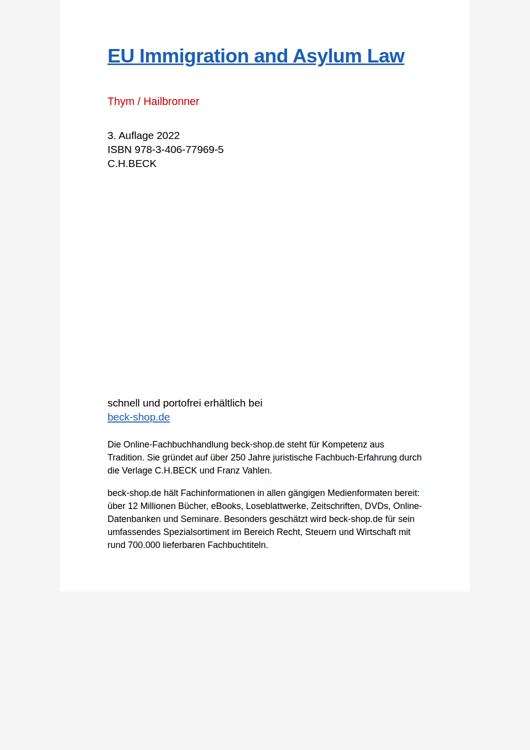EU Immigration and Asylum Law
Thym / Hailbronner
3. Auflage 2022 ISBN 978-3-406-77969-5 C.H.BECK
schnell und portofrei erhältlich bei
beck-shop.de
Die Online-Fachbuchhandlung beck-shop.de steht für Kompetenz aus Tradition. Sie gründet auf über 250 Jahre juristische Fachbuch-Erfahrung durch die Verlage C.H.BECK und Franz Vahlen.
beck-shop.de hält Fachinformationen in allen gängigen Medienformaten bereit: über 12 Millionen Bücher, eBooks, Loseblattwerke, Zeitschriften, DVDs, Online-Datenbanken und Seminare. Besonders geschätzt wird beck-shop.de für sein umfassendes Spezialsortiment im Bereich Recht, Steuern und Wirtschaft mit rund 700.000 lieferbaren Fachbuchtiteln.